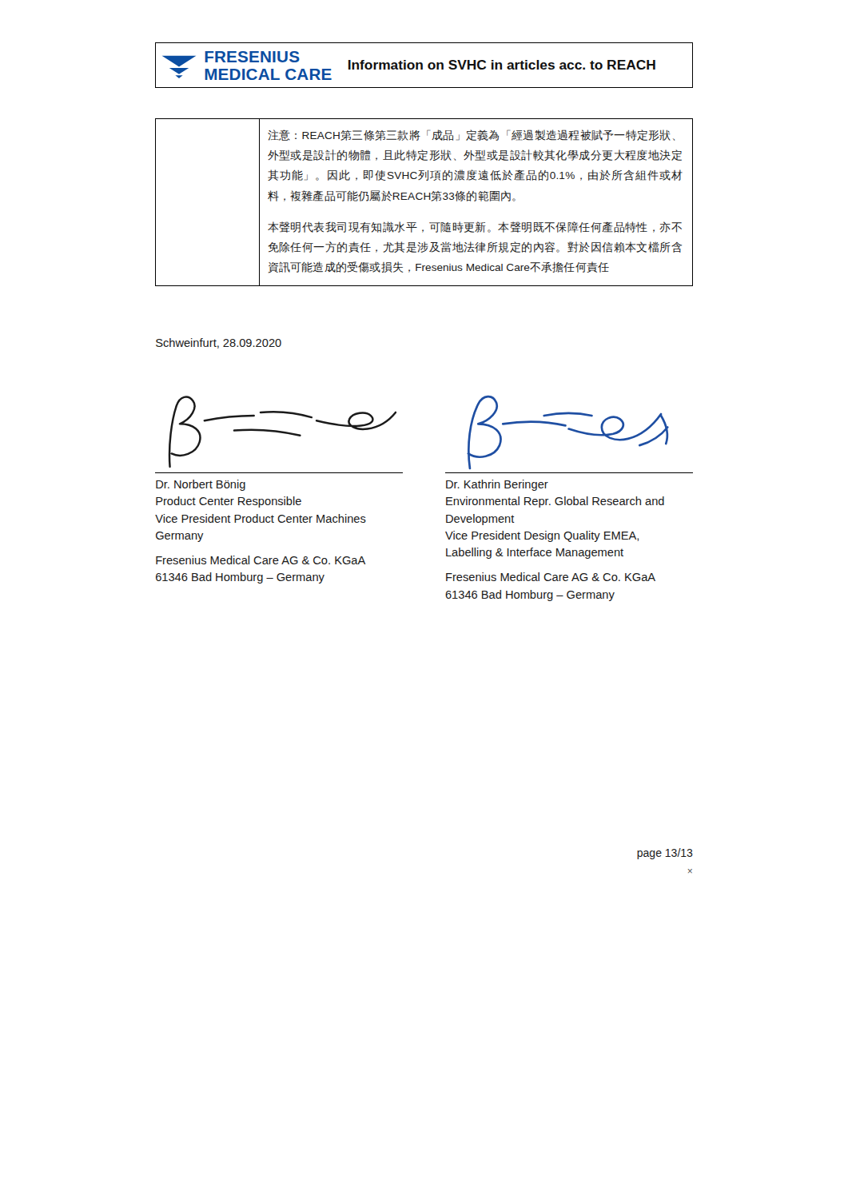FRESENIUS MEDICAL CARE
Information on SVHC in articles acc. to REACH
注意：REACH第三條第三款將「成品」定義為「經過製造過程被賦予一特定形狀、外型或是設計的物體，且此特定形狀、外型或是設計較其化學成分更大程度地決定其功能」。因此，即使SVHC列項的濃度遠低於產品的0.1%，由於所含組件或材料，複雜產品可能仍屬於REACH第33條的範圍內。
本聲明代表我司現有知識水平，可隨時更新。本聲明既不保障任何產品特性，亦不免除任何一方的責任，尤其是涉及當地法律所規定的內容。對於因信賴本文檔所含資訊可能造成的受傷或損失，Fresenius Medical Care不承擔任何責任
Schweinfurt, 28.09.2020
Dr. Norbert Bönig
Product Center Responsible
Vice President Product Center Machines Germany
Fresenius Medical Care AG & Co. KGaA
61346 Bad Homburg – Germany
Dr. Kathrin Beringer
Environmental Repr. Global Research and Development
Vice President Design Quality EMEA,
Labelling & Interface Management
Fresenius Medical Care AG & Co. KGaA
61346 Bad Homburg – Germany
page 13/13
×